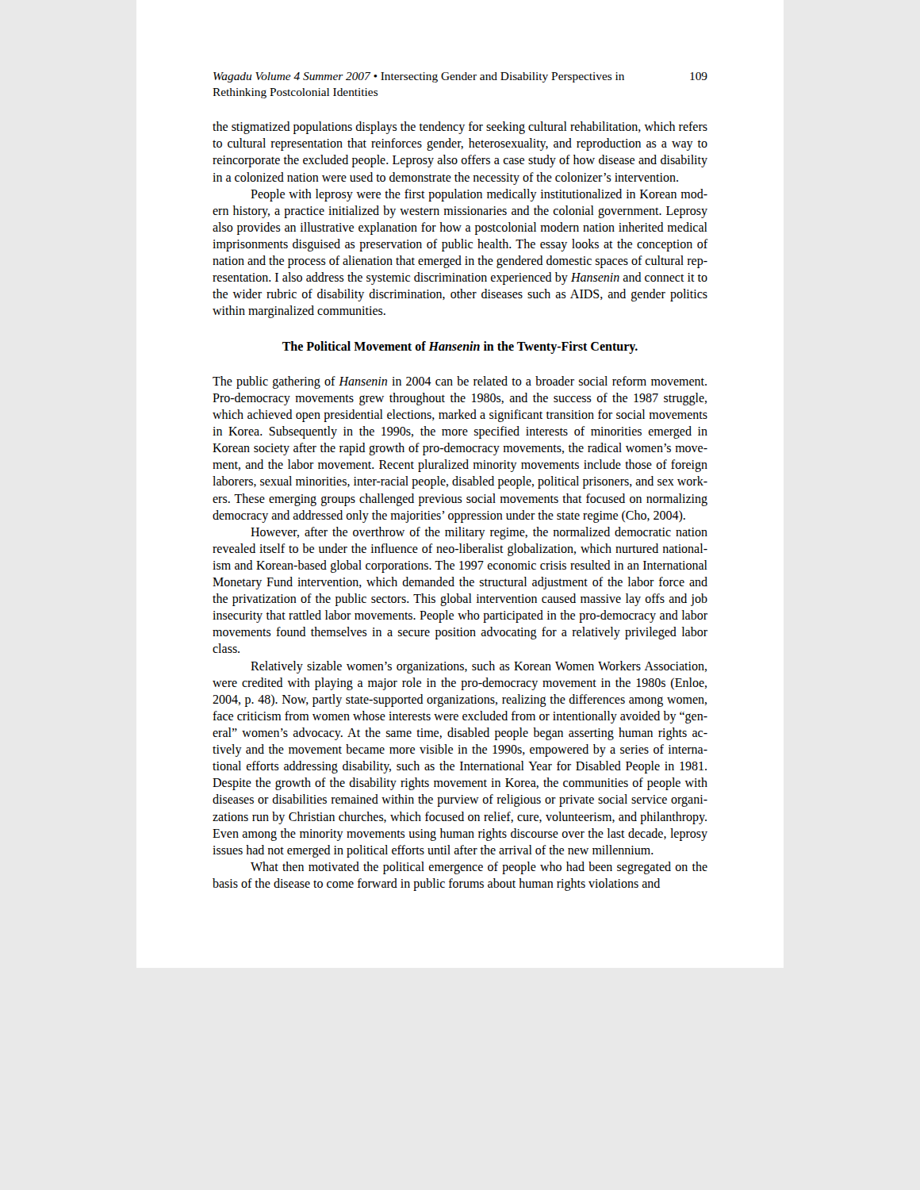Wagadu Volume 4 Summer 2007 • Intersecting Gender and Disability Perspectives in Rethinking Postcolonial Identities 109
the stigmatized populations displays the tendency for seeking cultural rehabilitation, which refers to cultural representation that reinforces gender, heterosexuality, and reproduction as a way to reincorporate the excluded people. Leprosy also offers a case study of how disease and disability in a colonized nation were used to demonstrate the necessity of the colonizer’s intervention.
People with leprosy were the first population medically institutionalized in Korean modern history, a practice initialized by western missionaries and the colonial government. Leprosy also provides an illustrative explanation for how a postcolonial modern nation inherited medical imprisonments disguised as preservation of public health. The essay looks at the conception of nation and the process of alienation that emerged in the gendered domestic spaces of cultural representation. I also address the systemic discrimination experienced by Hansenin and connect it to the wider rubric of disability discrimination, other diseases such as AIDS, and gender politics within marginalized communities.
The Political Movement of Hansenin in the Twenty-First Century.
The public gathering of Hansenin in 2004 can be related to a broader social reform movement. Pro-democracy movements grew throughout the 1980s, and the success of the 1987 struggle, which achieved open presidential elections, marked a significant transition for social movements in Korea. Subsequently in the 1990s, the more specified interests of minorities emerged in Korean society after the rapid growth of pro-democracy movements, the radical women’s movement, and the labor movement. Recent pluralized minority movements include those of foreign laborers, sexual minorities, inter-racial people, disabled people, political prisoners, and sex workers. These emerging groups challenged previous social movements that focused on normalizing democracy and addressed only the majorities’ oppression under the state regime (Cho, 2004).
However, after the overthrow of the military regime, the normalized democratic nation revealed itself to be under the influence of neo-liberalist globalization, which nurtured nationalism and Korean-based global corporations. The 1997 economic crisis resulted in an International Monetary Fund intervention, which demanded the structural adjustment of the labor force and the privatization of the public sectors. This global intervention caused massive lay offs and job insecurity that rattled labor movements. People who participated in the pro-democracy and labor movements found themselves in a secure position advocating for a relatively privileged labor class.
Relatively sizable women’s organizations, such as Korean Women Workers Association, were credited with playing a major role in the pro-democracy movement in the 1980s (Enloe, 2004, p. 48). Now, partly state-supported organizations, realizing the differences among women, face criticism from women whose interests were excluded from or intentionally avoided by “general” women’s advocacy. At the same time, disabled people began asserting human rights actively and the movement became more visible in the 1990s, empowered by a series of international efforts addressing disability, such as the International Year for Disabled People in 1981. Despite the growth of the disability rights movement in Korea, the communities of people with diseases or disabilities remained within the purview of religious or private social service organizations run by Christian churches, which focused on relief, cure, volunteerism, and philanthropy. Even among the minority movements using human rights discourse over the last decade, leprosy issues had not emerged in political efforts until after the arrival of the new millennium.
What then motivated the political emergence of people who had been segregated on the basis of the disease to come forward in public forums about human rights violations and